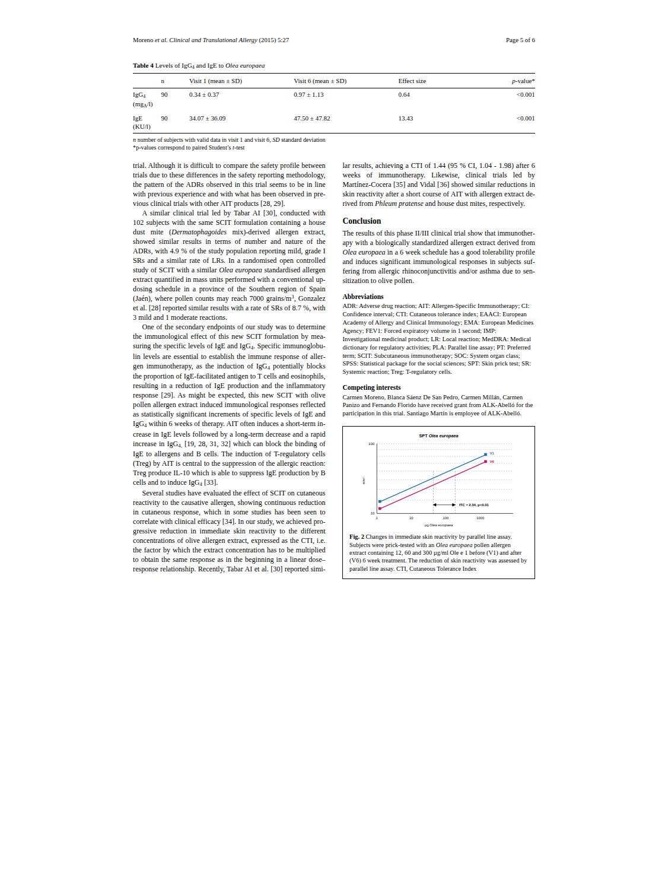Moreno et al. Clinical and Translational Allergy (2015) 5:27
Page 5 of 6
Table 4 Levels of IgG4 and IgE to Olea europaea
| | n | Visit 1 (mean ± SD) | Visit 6 (mean ± SD) | Effect size | p -value* |
| --- | --- | --- | --- | --- | --- |
| IgG 4 (mg A /l) | 90 | 0.34 ± 0.37 | 0.97 ± 1.13 | 0.64 | <0.001 |
| IgE (KU/l) | 90 | 34.07 ± 36.09 | 47.50 ± 47.82 | 13.43 | <0.001 |
n number of subjects with valid data in visit 1 and visit 6, SD standard deviation
*p-values correspond to paired Student’s t-test
trial. Although it is difficult to compare the safety profile between trials due to these differences in the safety reporting methodology, the pattern of the ADRs observed in this trial seems to be in line with previous experience and with what has been observed in previous clinical trials with other AIT products [28, 29].
A similar clinical trial led by Tabar AI [30], conducted with 102 subjects with the same SCIT formulation containing a house dust mite (Dermatophagoides mix)-derived allergen extract, showed similar results in terms of number and nature of the ADRs, with 4.9 % of the study population reporting mild, grade I SRs and a similar rate of LRs. In a randomised open controlled study of SCIT with a similar Olea europaea standardised allergen extract quantified in mass units performed with a conventional up-dosing schedule in a province of the Southern region of Spain (Jaén), where pollen counts may reach 7000 grains/m3, Gonzalez et al. [28] reported similar results with a rate of SRs of 8.7 %, with 3 mild and 1 moderate reactions.
One of the secondary endpoints of our study was to determine the immunological effect of this new SCIT formulation by measuring the specific levels of IgE and IgG4. Specific immunoglobulin levels are essential to establish the immune response of allergen immunotherapy, as the induction of IgG4 potentially blocks the proportion of IgE-facilitated antigen to T cells and eosinophils, resulting in a reduction of IgE production and the inflammatory response [29]. As might be expected, this new SCIT with olive pollen allergen extract induced immunological responses reflected as statistically significant increments of specific levels of IgE and IgG4 within 6 weeks of therapy. AIT often induces a short-term increase in IgE levels followed by a long-term decrease and a rapid increase in IgG4, [19, 28, 31, 32] which can block the binding of IgE to allergens and B cells. The induction of T-regulatory cells (Treg) by AIT is central to the suppression of the allergic reaction: Treg produce IL-10 which is able to suppress IgE production by B cells and to induce IgG4 [33].
Several studies have evaluated the effect of SCIT on cutaneous reactivity to the causative allergen, showing continuous reduction in cutaneous response, which in some studies has been seen to correlate with clinical efficacy [34]. In our study, we achieved progressive reduction in immediate skin reactivity to the different concentrations of olive allergen extract, expressed as the CTI, i.e. the factor by which the extract concentration has to be multiplied to obtain the same response as in the beginning in a linear dose–response relationship. Recently, Tabar AI et al. [30] reported similar results, achieving a CTI of 1.44 (95 % CI, 1.04 - 1.98) after 6 weeks of immunotherapy. Likewise, clinical trials led by Martínez-Cocera [35] and Vidal [36] showed similar reductions in skin reactivity after a short course of AIT with allergen extract derived from Phleum pratense and house dust mites, respectively.
Conclusion
The results of this phase II/III clinical trial show that immunotherapy with a biologically standardized allergen extract derived from Olea europaea in a 6 week schedule has a good tolerability profile and induces significant immunological responses in subjects suffering from allergic rhinoconjunctivitis and/or asthma due to sensitization to olive pollen.
Abbreviations
ADR: Adverse drug reaction; AIT: Allergen-Specific Immunotherapy; CI: Confidence interval; CTI: Cutaneous tolerance index; EAACI: European Academy of Allergy and Clinical Immunology; EMA: European Medicines Agency; FEV1: Forced expiratory volume in 1 second; IMP: Investigational medicinal product; LR: Local reaction; MedDRA: Medical dictionary for regulatory activities; PLA: Parallel line assay; PT: Preferred term; SCIT: Subcutaneous immunotherapy; SOC: System organ class; SPSS: Statistical package for the social sciences; SPT: Skin prick test; SR: Systemic reaction; Treg: T-regulatory cells.
Competing interests
Carmen Moreno, Blanca Sáenz De San Pedro, Carmen Millán, Carmen Panizo and Fernando Florido have received grant from ALK-Abelló for the participation in this trial. Santiago Martín is employee of ALK-Abelló.
SPT Olea europaea 100 10 mm² 1 10 100 1000 µg Olea europaea V1 V6 ITC = 2.34, p<0.01
Fig. 2 Changes in immediate skin reactivity by parallel line assay. Subjects were prick-tested with an Olea europaea pollen allergen extract containing 12, 60 and 300 µg/ml Ole e 1 before (V1) and after (V6) 6 week treatment. The reduction of skin reactivity was assessed by parallel line assay. CTI, Cutaneous Tolerance Index